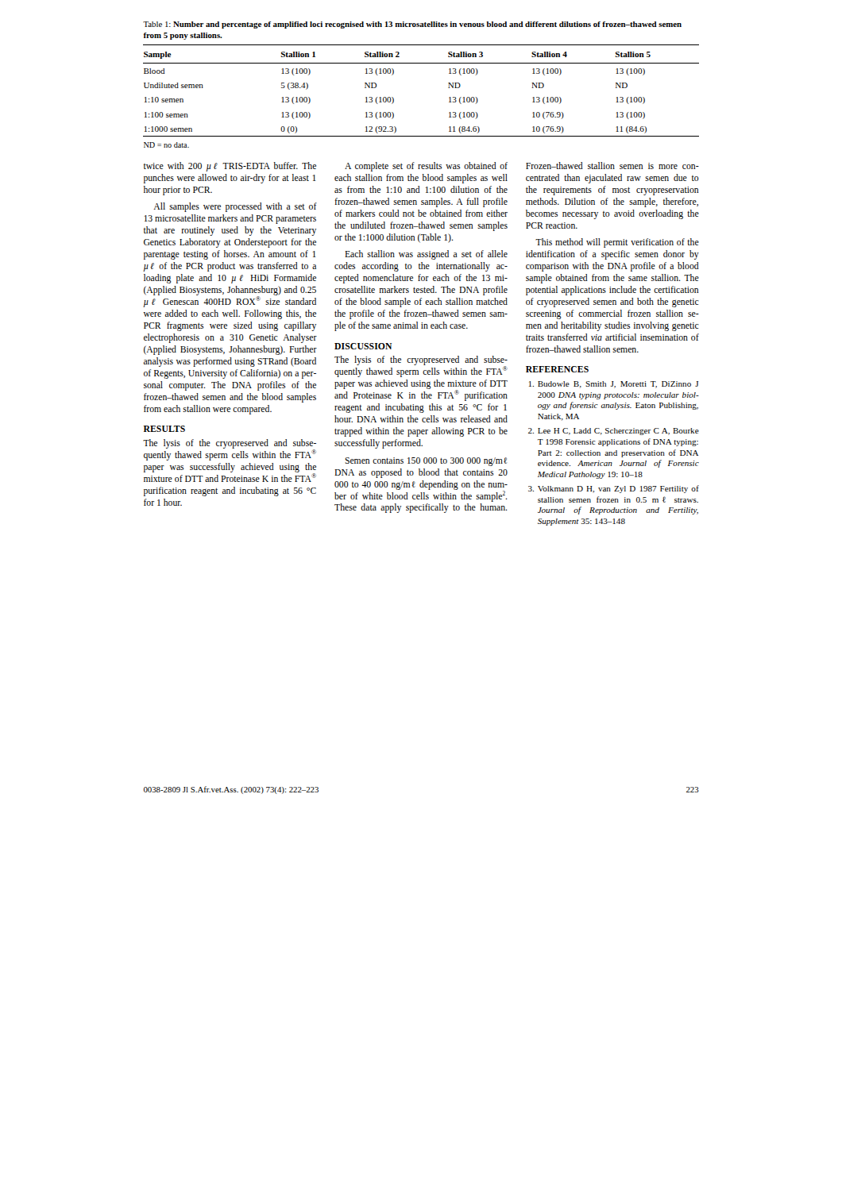Table 1: Number and percentage of amplified loci recognised with 13 microsatellites in venous blood and different dilutions of frozen–thawed semen from 5 pony stallions.
| Sample | Stallion 1 | Stallion 2 | Stallion 3 | Stallion 4 | Stallion 5 |
| --- | --- | --- | --- | --- | --- |
| Blood | 13 (100) | 13 (100) | 13 (100) | 13 (100) | 13 (100) |
| Undiluted semen | 5 (38.4) | ND | ND | ND | ND |
| 1:10 semen | 13 (100) | 13 (100) | 13 (100) | 13 (100) | 13 (100) |
| 1:100 semen | 13 (100) | 13 (100) | 13 (100) | 10 (76.9) | 13 (100) |
| 1:1000 semen | 0 (0) | 12 (92.3) | 11 (84.6) | 10 (76.9) | 11 (84.6) |
ND = no data.
twice with 200 µℓ TRIS-EDTA buffer. The punches were allowed to air-dry for at least 1 hour prior to PCR.
All samples were processed with a set of 13 microsatellite markers and PCR parameters that are routinely used by the Veterinary Genetics Laboratory at Onderstepoort for the parentage testing of horses. An amount of 1 µℓ of the PCR product was transferred to a loading plate and 10 µℓ HiDi Formamide (Applied Biosystems, Johannesburg) and 0.25 µℓ Genescan 400HD ROX® size standard were added to each well. Following this, the PCR fragments were sized using capillary electrophoresis on a 310 Genetic Analyser (Applied Biosystems, Johannesburg). Further analysis was performed using STRand (Board of Regents, University of California) on a personal computer. The DNA profiles of the frozen–thawed semen and the blood samples from each stallion were compared.
RESULTS
The lysis of the cryopreserved and subsequently thawed sperm cells within the FTA® paper was successfully achieved using the mixture of DTT and Proteinase K in the FTA® purification reagent and incubating at 56 °C for 1 hour.
A complete set of results was obtained of each stallion from the blood samples as well as from the 1:10 and 1:100 dilution of the frozen–thawed semen samples. A full profile of markers could not be obtained from either the undiluted frozen–thawed semen samples or the 1:1000 dilution (Table 1).
Each stallion was assigned a set of allele codes according to the internationally accepted nomenclature for each of the 13 microsatellite markers tested. The DNA profile of the blood sample of each stallion matched the profile of the frozen–thawed semen sample of the same animal in each case.
DISCUSSION
The lysis of the cryopreserved and subsequently thawed sperm cells within the FTA® paper was achieved using the mixture of DTT and Proteinase K in the FTA® purification reagent and incubating this at 56 °C for 1 hour. DNA within the cells was released and trapped within the paper allowing PCR to be successfully performed.
Semen contains 150 000 to 300 000 ng/mℓ DNA as opposed to blood that contains 20 000 to 40 000 ng/mℓ depending on the number of white blood cells within the sample2. These data apply specifically to the human. Frozen–thawed stallion semen is more concentrated than ejaculated raw semen due to the requirements of most cryopreservation methods. Dilution of the sample, therefore, becomes necessary to avoid overloading the PCR reaction.
This method will permit verification of the identification of a specific semen donor by comparison with the DNA profile of a blood sample obtained from the same stallion. The potential applications include the certification of cryopreserved semen and both the genetic screening of commercial frozen stallion semen and heritability studies involving genetic traits transferred via artificial insemination of frozen–thawed stallion semen.
REFERENCES
Budowle B, Smith J, Moretti T, DiZinno J 2000 DNA typing protocols: molecular biology and forensic analysis. Eaton Publishing, Natick, MA
Lee H C, Ladd C, Scherczinger C A, Bourke T 1998 Forensic applications of DNA typing: Part 2: collection and preservation of DNA evidence. American Journal of Forensic Medical Pathology 19: 10–18
Volkmann D H, van Zyl D 1987 Fertility of stallion semen frozen in 0.5 mℓ straws. Journal of Reproduction and Fertility, Supplement 35: 143–148
0038-2809 Jl S.Afr.vet.Ass. (2002) 73(4): 222–223
223